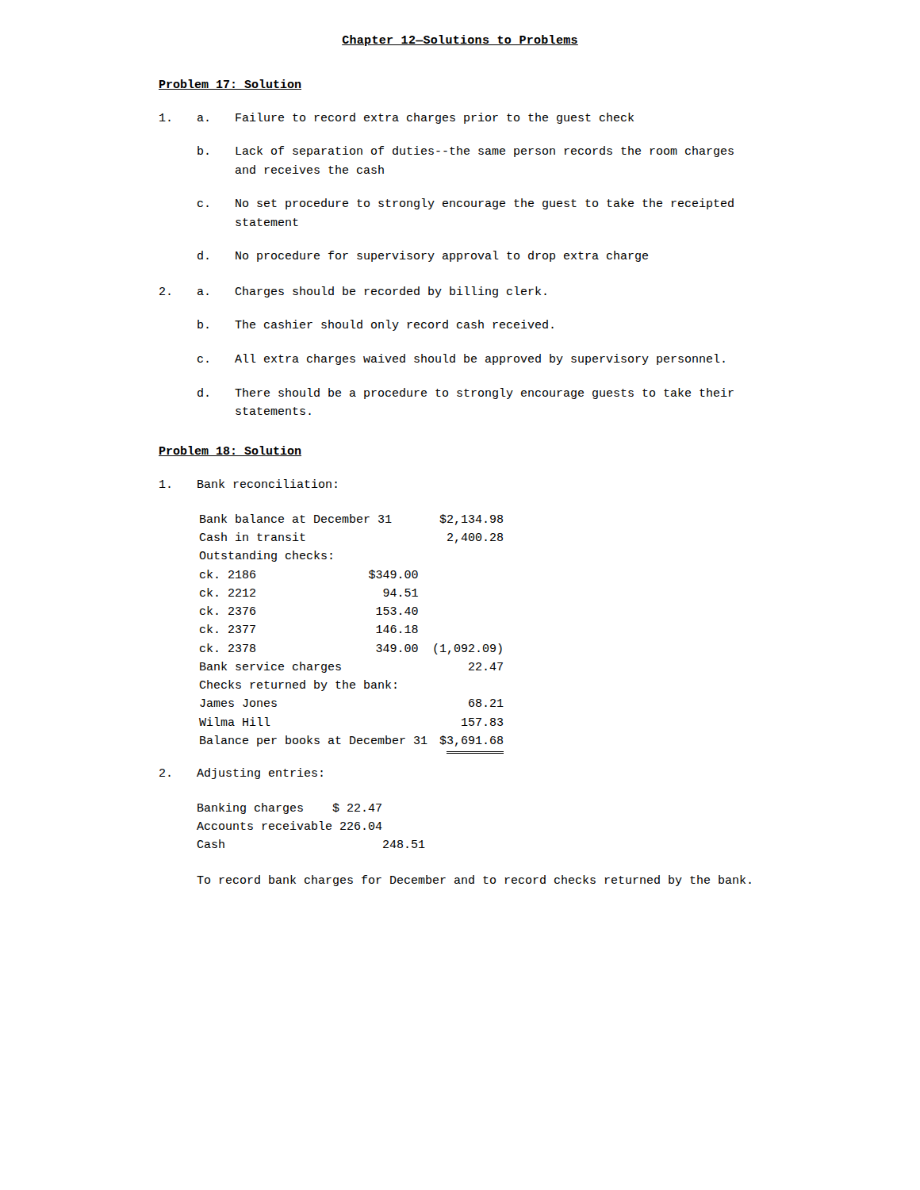Chapter 12—Solutions to Problems
Problem 17: Solution
1.
a. Failure to record extra charges prior to the guest check
b. Lack of separation of duties--the same person records the room charges and receives the cash
c. No set procedure to strongly encourage the guest to take the receipted statement
d. No procedure for supervisory approval to drop extra charge
2.
a. Charges should be recorded by billing clerk.
b. The cashier should only record cash received.
c. All extra charges waived should be approved by supervisory personnel.
d. There should be a procedure to strongly encourage guests to take their statements.
Problem 18: Solution
1. Bank reconciliation:
| Bank balance at December 31 | $2,134.98 |
| Cash in transit | 2,400.28 |
| Outstanding checks: | |
| ck. 2186 | $349.00 | | |
| ck. 2212 | 94.51 | | |
| ck. 2376 | 153.40 | | |
| ck. 2377 | 146.18 | | |
| ck. 2378 | 349.00 | | (1,092.09) |
| Bank service charges | 22.47 |
| Checks returned by the bank: | |
| James Jones | 68.21 |
| Wilma Hill | 157.83 |
| Balance per books at December 31 | $ 3,691.68 |
2. Adjusting entries:
| Banking charges | $ 22.47 | |
| Accounts receivable | 226.04 | |
| Cash | | 248.51 |
To record bank charges for December and to record checks returned by the bank.